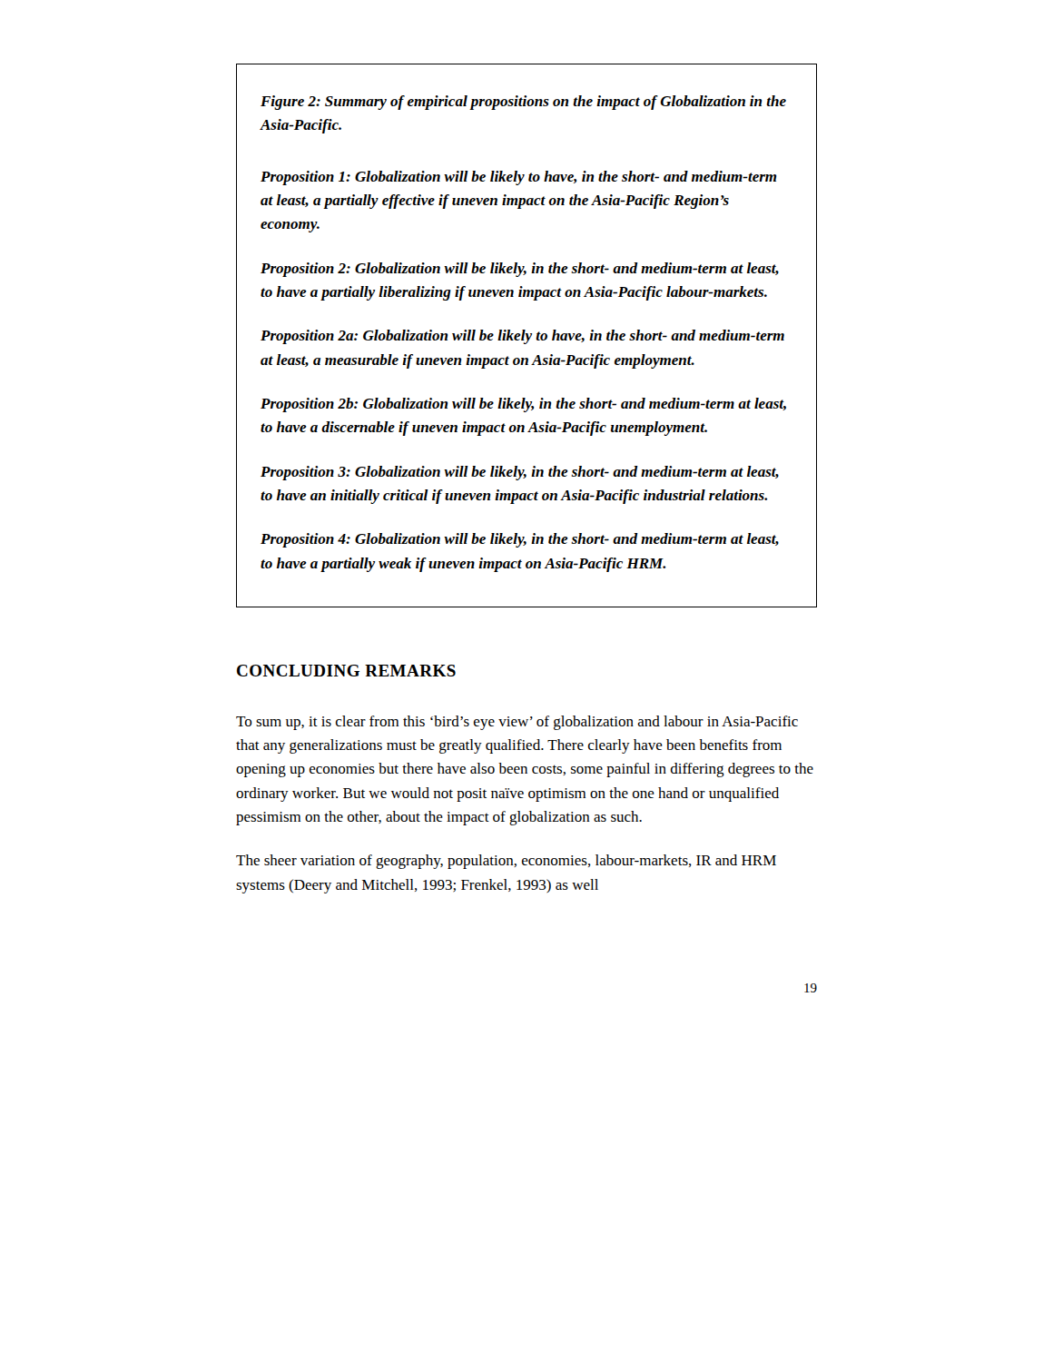Figure 2: Summary of empirical propositions on the impact of Globalization in the Asia-Pacific.
Proposition 1: Globalization will be likely to have, in the short- and medium-term at least, a partially effective if uneven impact on the Asia-Pacific Region’s economy.
Proposition 2: Globalization will be likely, in the short- and medium-term at least, to have a partially liberalizing if uneven impact on Asia-Pacific labour-markets.
Proposition 2a: Globalization will be likely to have, in the short- and medium-term at least, a measurable if uneven impact on Asia-Pacific employment.
Proposition 2b: Globalization will be likely, in the short- and medium-term at least, to have a discernable if uneven impact on Asia-Pacific unemployment.
Proposition 3: Globalization will be likely, in the short- and medium-term at least, to have an initially critical if uneven impact on Asia-Pacific industrial relations.
Proposition 4: Globalization will be likely, in the short- and medium-term at least, to have a partially weak if uneven impact on Asia-Pacific HRM.
CONCLUDING REMARKS
To sum up, it is clear from this ‘bird’s eye view’ of globalization and labour in Asia-Pacific that any generalizations must be greatly qualified. There clearly have been benefits from opening up economies but there have also been costs, some painful in differing degrees to the ordinary worker. But we would not posit naïve optimism on the one hand or unqualified pessimism on the other, about the impact of globalization as such.
The sheer variation of geography, population, economies, labour-markets, IR and HRM systems (Deery and Mitchell, 1993; Frenkel, 1993) as well
19